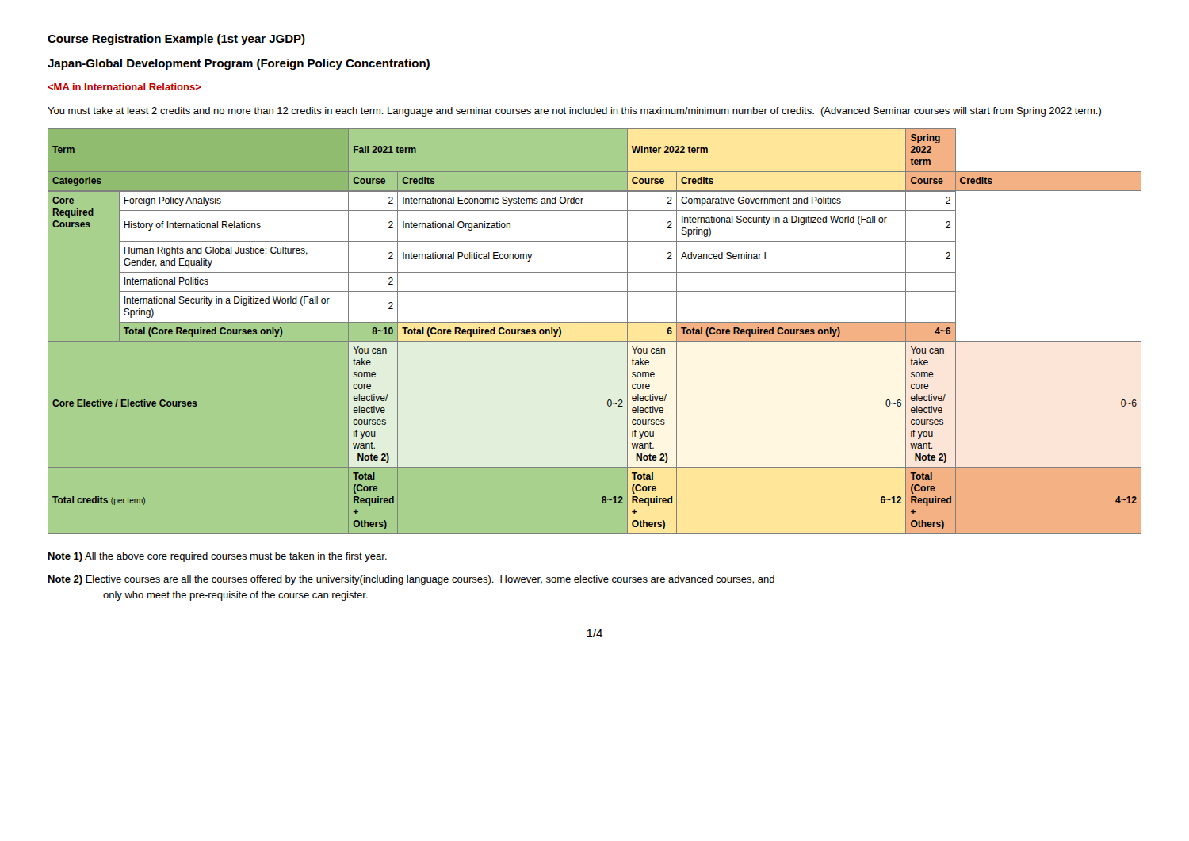Course Registration Example (1st year JGDP)
Japan-Global Development Program (Foreign Policy Concentration)
<MA in International Relations>
You must take at least 2 credits and no more than 12 credits in each term. Language and seminar courses are not included in this maximum/minimum number of credits. (Advanced Seminar courses will start from Spring 2022 term.)
| Term | Fall 2021 term | Winter 2022 term | Spring 2022 term |
| Categories | Course | Credits | Course | Credits | Course | Credits |
| Core Required Courses | Foreign Policy Analysis | 2 | International Economic Systems and Order | 2 | Comparative Government and Politics | 2 |
| History of International Relations | 2 | International Organization | 2 | International Security in a Digitized World (Fall or Spring) | 2 |
| Human Rights and Global Justice: Cultures, Gender, and Equality | 2 | International Political Economy | 2 | Advanced Seminar I | 2 |
| International Politics | 2 | | | | |
| International Security in a Digitized World (Fall or Spring) | 2 | | | | |
| Total (Core Required Courses only) | 8~10 | Total (Core Required Courses only) | 6 | Total (Core Required Courses only) | 4~6 |
| Core Elective / Elective Courses | You can take some core elective/ elective courses if you want. Note 2) | 0~2 | You can take some core elective/ elective courses if you want. Note 2) | 0~6 | You can take some core elective/ elective courses if you want. Note 2) | 0~6 |
| Total credits (per term) | Total (Core Required + Others) | 8~12 | Total (Core Required + Others) | 6~12 | Total (Core Required + Others) | 4~12 |
Note 1) All the above core required courses must be taken in the first year.
Note 2) Elective courses are all the courses offered by the university(including language courses). However, some elective courses are advanced courses, and only who meet the pre-requisite of the course can register.
1/4